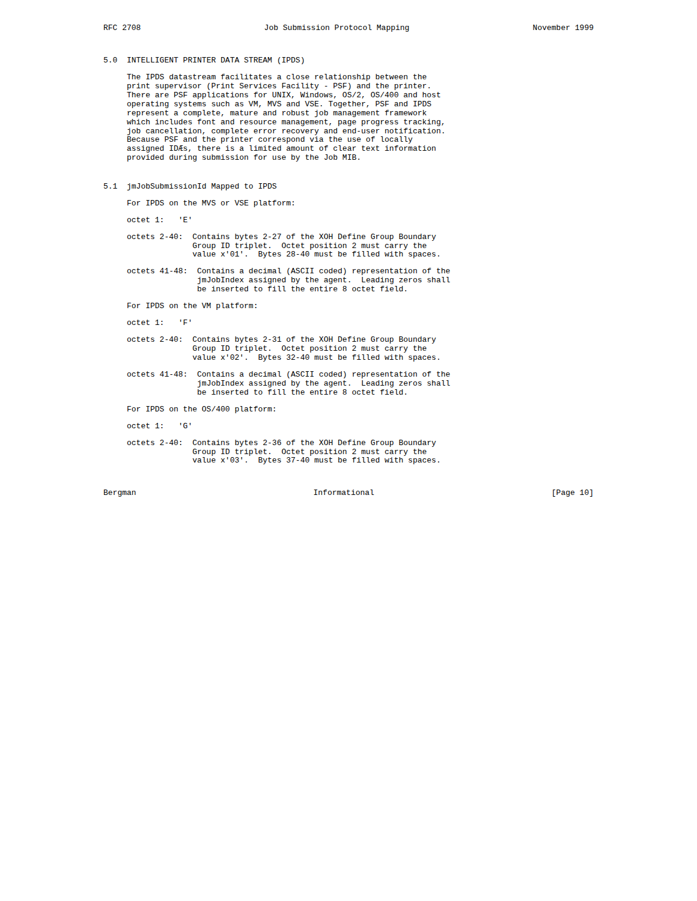RFC 2708 Job Submission Protocol Mapping November 1999
5.0  INTELLIGENT PRINTER DATA STREAM (IPDS)
The IPDS datastream facilitates a close relationship between the
print supervisor (Print Services Facility - PSF) and the printer.
There are PSF applications for UNIX, Windows, OS/2, OS/400 and host
operating systems such as VM, MVS and VSE. Together, PSF and IPDS
represent a complete, mature and robust job management framework
which includes font and resource management, page progress tracking,
job cancellation, complete error recovery and end-user notification.
Because PSF and the printer correspond via the use of locally
assigned IDÆs, there is a limited amount of clear text information
provided during submission for use by the Job MIB.
5.1  jmJobSubmissionId Mapped to IPDS
For IPDS on the MVS or VSE platform:
octet 1:   'E'
octets 2-40:  Contains bytes 2-27 of the XOH Define Group Boundary
              Group ID triplet.  Octet position 2 must carry the
              value x'01'.  Bytes 28-40 must be filled with spaces.
octets 41-48:  Contains a decimal (ASCII coded) representation of the
               jmJobIndex assigned by the agent.  Leading zeros shall
               be inserted to fill the entire 8 octet field.
For IPDS on the VM platform:
octet 1:   'F'
octets 2-40:  Contains bytes 2-31 of the XOH Define Group Boundary
              Group ID triplet.  Octet position 2 must carry the
              value x'02'.  Bytes 32-40 must be filled with spaces.
octets 41-48:  Contains a decimal (ASCII coded) representation of the
               jmJobIndex assigned by the agent.  Leading zeros shall
               be inserted to fill the entire 8 octet field.
For IPDS on the OS/400 platform:
octet 1:   'G'
octets 2-40:  Contains bytes 2-36 of the XOH Define Group Boundary
              Group ID triplet.  Octet position 2 must carry the
              value x'03'.  Bytes 37-40 must be filled with spaces.
Bergman Informational [Page 10]